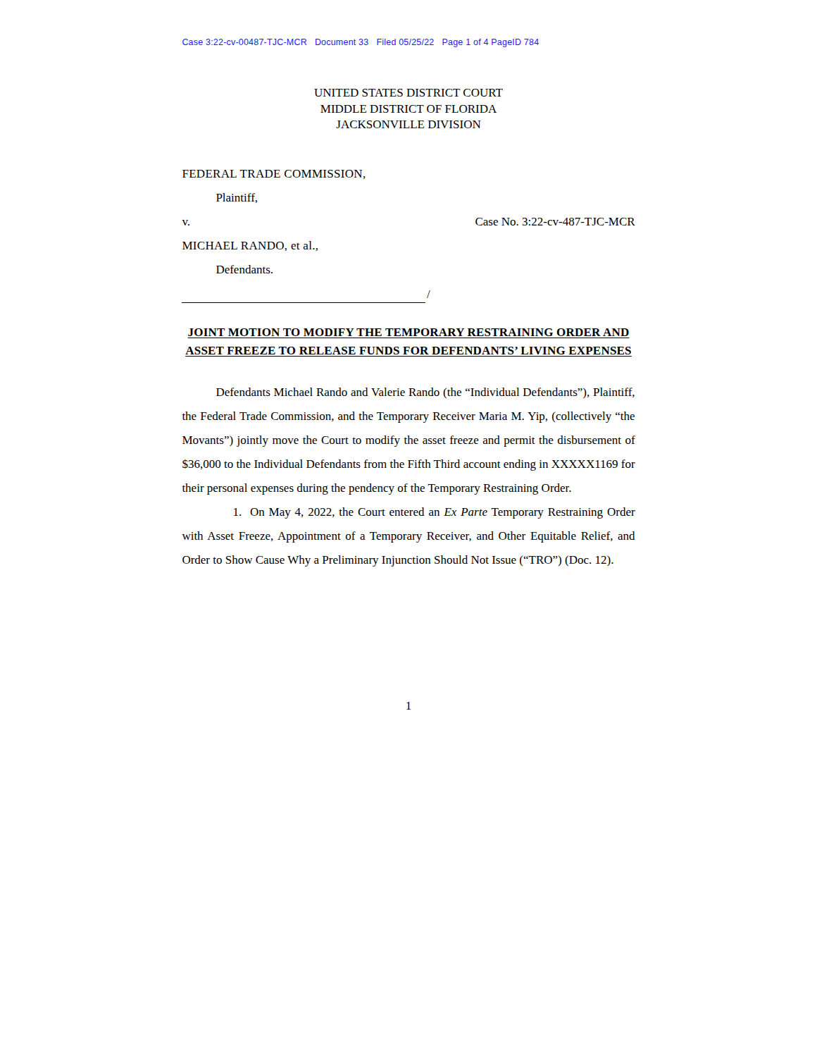Case 3:22-cv-00487-TJC-MCR Document 33 Filed 05/25/22 Page 1 of 4 PageID 784
UNITED STATES DISTRICT COURT
MIDDLE DISTRICT OF FLORIDA
JACKSONVILLE DIVISION
FEDERAL TRADE COMMISSION,
Plaintiff,
v.
Case No. 3:22-cv-487-TJC-MCR
MICHAEL RANDO, et al.,
Defendants.
/
JOINT MOTION TO MODIFY THE TEMPORARY RESTRAINING ORDER AND ASSET FREEZE TO RELEASE FUNDS FOR DEFENDANTS’ LIVING EXPENSES
Defendants Michael Rando and Valerie Rando (the “Individual Defendants”), Plaintiff, the Federal Trade Commission, and the Temporary Receiver Maria M. Yip, (collectively “the Movants”) jointly move the Court to modify the asset freeze and permit the disbursement of $36,000 to the Individual Defendants from the Fifth Third account ending in XXXXX1169 for their personal expenses during the pendency of the Temporary Restraining Order.
1. On May 4, 2022, the Court entered an Ex Parte Temporary Restraining Order with Asset Freeze, Appointment of a Temporary Receiver, and Other Equitable Relief, and Order to Show Cause Why a Preliminary Injunction Should Not Issue (“TRO”) (Doc. 12).
1